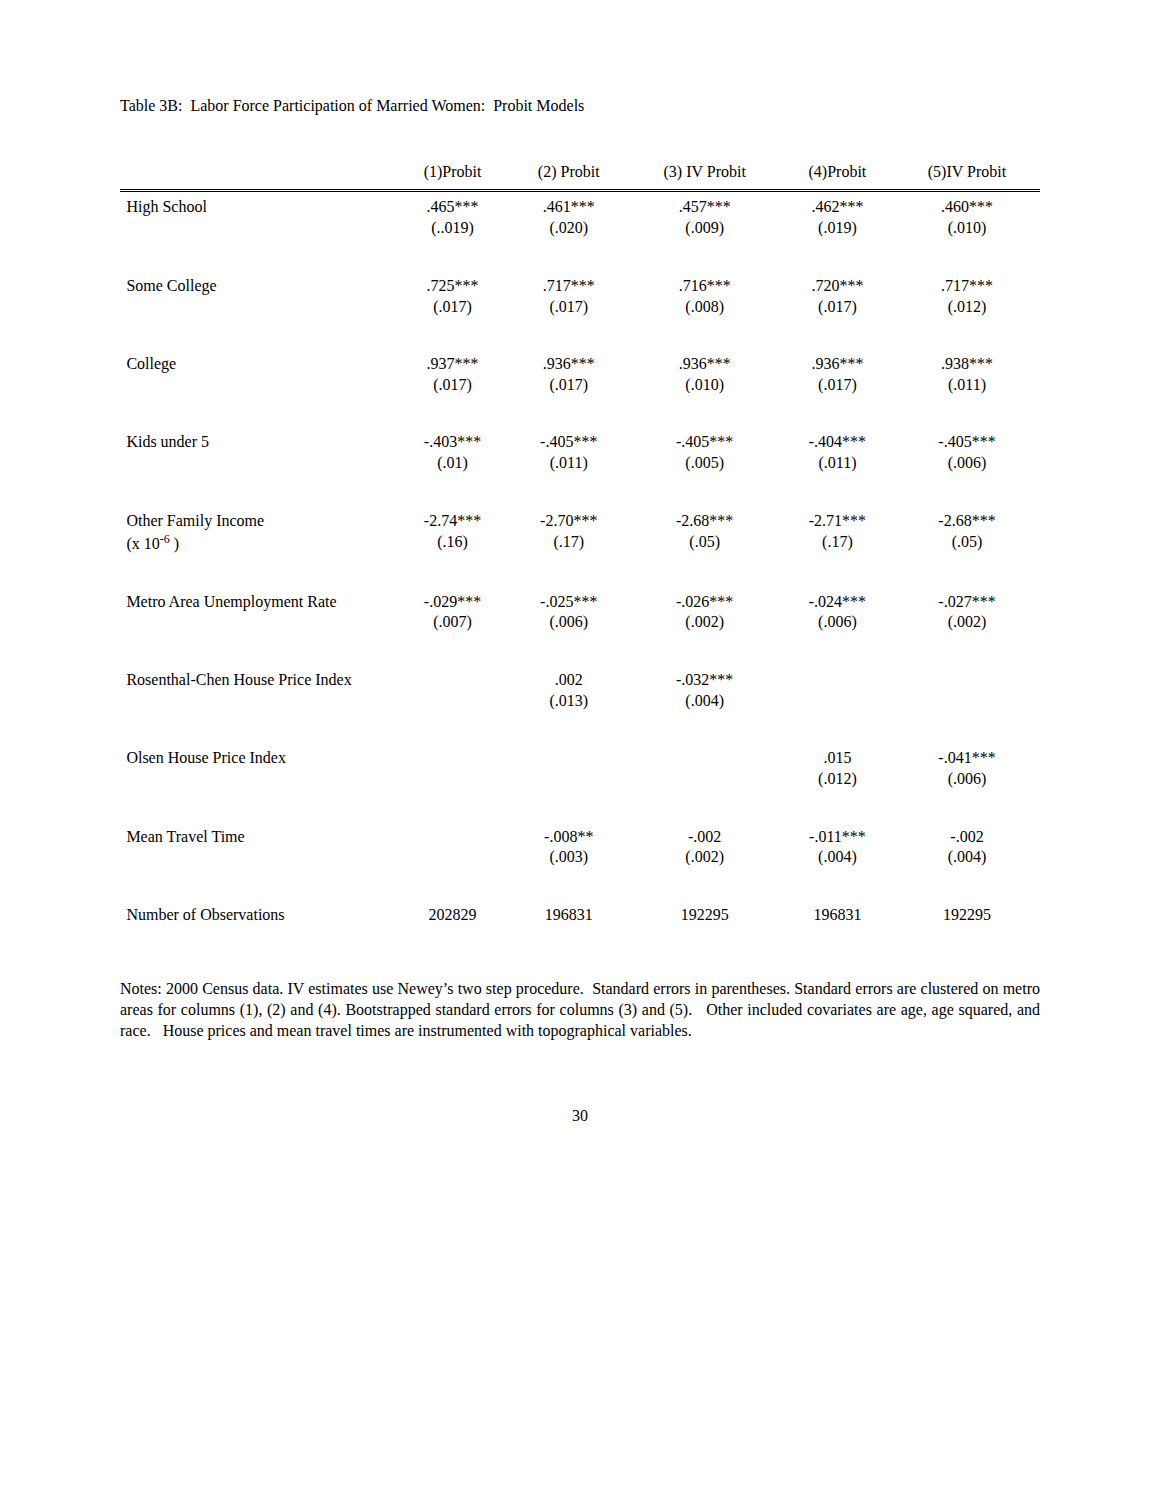Table 3B: Labor Force Participation of Married Women: Probit Models
| | (1)Probit | (2) Probit | (3) IV Probit | (4)Probit | (5)IV Probit |
| --- | --- | --- | --- | --- | --- |
| High School | .465*** (..019) | .461*** (.020) | .457*** (.009) | .462*** (.019) | .460*** (.010) |
| Some College | .725*** (.017) | .717*** (.017) | .716*** (.008) | .720*** (.017) | .717*** (.012) |
| College | .937*** (.017) | .936*** (.017) | .936*** (.010) | .936*** (.017) | .938*** (.011) |
| Kids under 5 | -.403*** (.01) | -.405*** (.011) | -.405*** (.005) | -.404*** (.011) | -.405*** (.006) |
| Other Family Income (x 10 -6 ) | -2.74*** (.16) | -2.70*** (.17) | -2.68*** (.05) | -2.71*** (.17) | -2.68*** (.05) |
| Metro Area Unemployment Rate | -.029*** (.007) | -.025*** (.006) | -.026*** (.002) | -.024*** (.006) | -.027*** (.002) |
| Rosenthal-Chen House Price Index | | .002 (.013) | -.032*** (.004) | | |
| Olsen House Price Index | | | | .015 (.012) | -.041*** (.006) |
| Mean Travel Time | | -.008** (.003) | -.002 (.002) | -.011*** (.004) | -.002 (.004) |
| Number of Observations | 202829 | 196831 | 192295 | 196831 | 192295 |
Notes: 2000 Census data. IV estimates use Newey’s two step procedure. Standard errors in parentheses. Standard errors are clustered on metro areas for columns (1), (2) and (4). Bootstrapped standard errors for columns (3) and (5). Other included covariates are age, age squared, and race. House prices and mean travel times are instrumented with topographical variables.
30